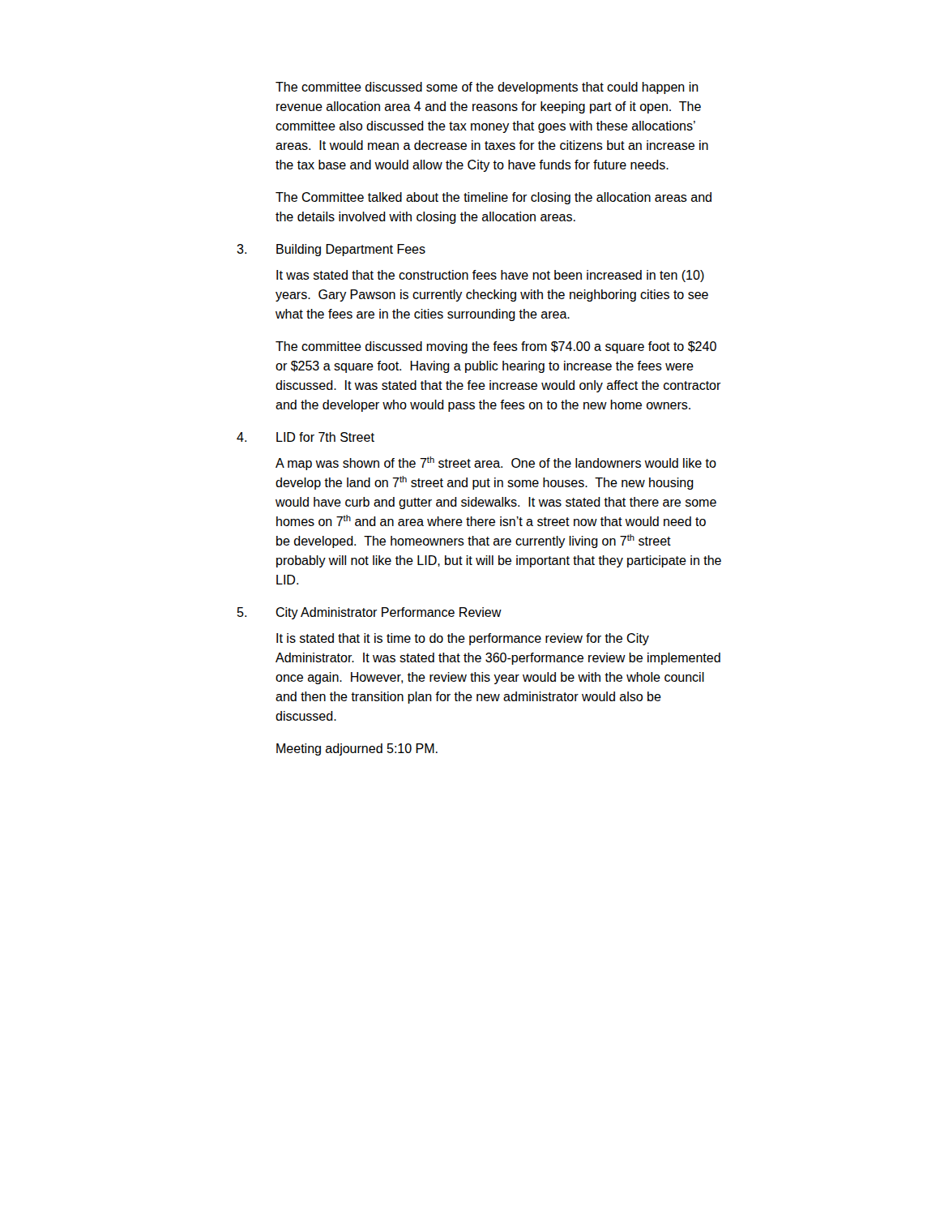The committee discussed some of the developments that could happen in revenue allocation area 4 and the reasons for keeping part of it open. The committee also discussed the tax money that goes with these allocations’ areas. It would mean a decrease in taxes for the citizens but an increase in the tax base and would allow the City to have funds for future needs.
The Committee talked about the timeline for closing the allocation areas and the details involved with closing the allocation areas.
3.
Building Department Fees
It was stated that the construction fees have not been increased in ten (10) years. Gary Pawson is currently checking with the neighboring cities to see what the fees are in the cities surrounding the area.
The committee discussed moving the fees from $74.00 a square foot to $240 or $253 a square foot. Having a public hearing to increase the fees were discussed. It was stated that the fee increase would only affect the contractor and the developer who would pass the fees on to the new home owners.
4.
LID for 7th Street
A map was shown of the 7th street area. One of the landowners would like to develop the land on 7th street and put in some houses. The new housing would have curb and gutter and sidewalks. It was stated that there are some homes on 7th and an area where there isn’t a street now that would need to be developed. The homeowners that are currently living on 7th street probably will not like the LID, but it will be important that they participate in the LID.
5.
City Administrator Performance Review
It is stated that it is time to do the performance review for the City Administrator. It was stated that the 360-performance review be implemented once again. However, the review this year would be with the whole council and then the transition plan for the new administrator would also be discussed.
Meeting adjourned 5:10 PM.